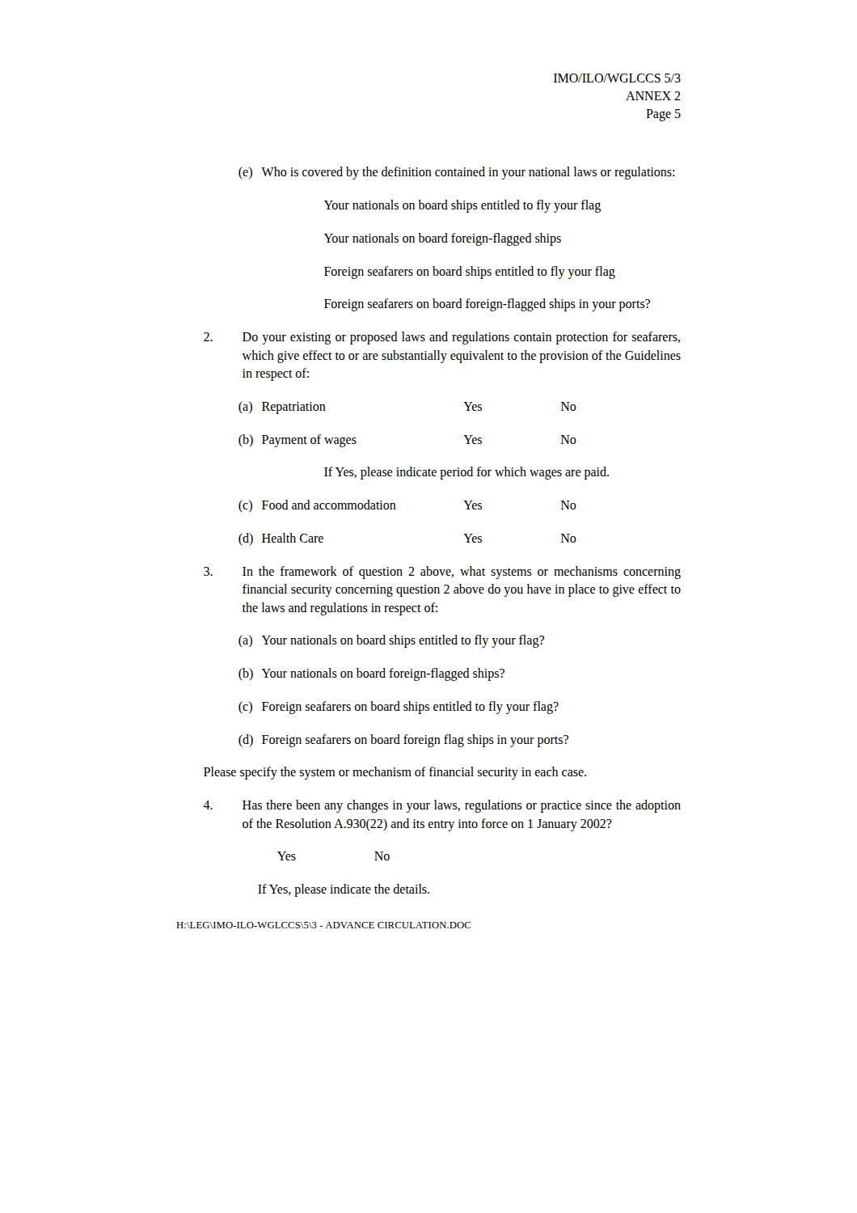IMO/ILO/WGLCCS 5/3
ANNEX 2
Page 5
(e)
Who is covered by the definition contained in your national laws or regulations:
Your nationals on board ships entitled to fly your flag
Your nationals on board foreign-flagged ships
Foreign seafarers on board ships entitled to fly your flag
Foreign seafarers on board foreign-flagged ships in your ports?
2.
Do your existing or proposed laws and regulations contain protection for seafarers, which give effect to or are substantially equivalent to the provision of the Guidelines in respect of:
(a)
Repatriation
Yes
No
(b)
Payment of wages
Yes
No
If Yes, please indicate period for which wages are paid.
(c)
Food and accommodation
Yes
No
(d)
Health Care
Yes
No
3.
In the framework of question 2 above, what systems or mechanisms concerning financial security concerning question 2 above do you have in place to give effect to the laws and regulations in respect of:
(a)
Your nationals on board ships entitled to fly your flag?
(b)
Your nationals on board foreign-flagged ships?
(c)
Foreign seafarers on board ships entitled to fly your flag?
(d)
Foreign seafarers on board foreign flag ships in your ports?
Please specify the system or mechanism of financial security in each case.
4.
Has there been any changes in your laws, regulations or practice since the adoption of the Resolution A.930(22) and its entry into force on 1 January 2002?
Yes No
If Yes, please indicate the details.
H:\LEG\IMO-ILO-WGLCCS\5\3 - ADVANCE CIRCULATION.DOC